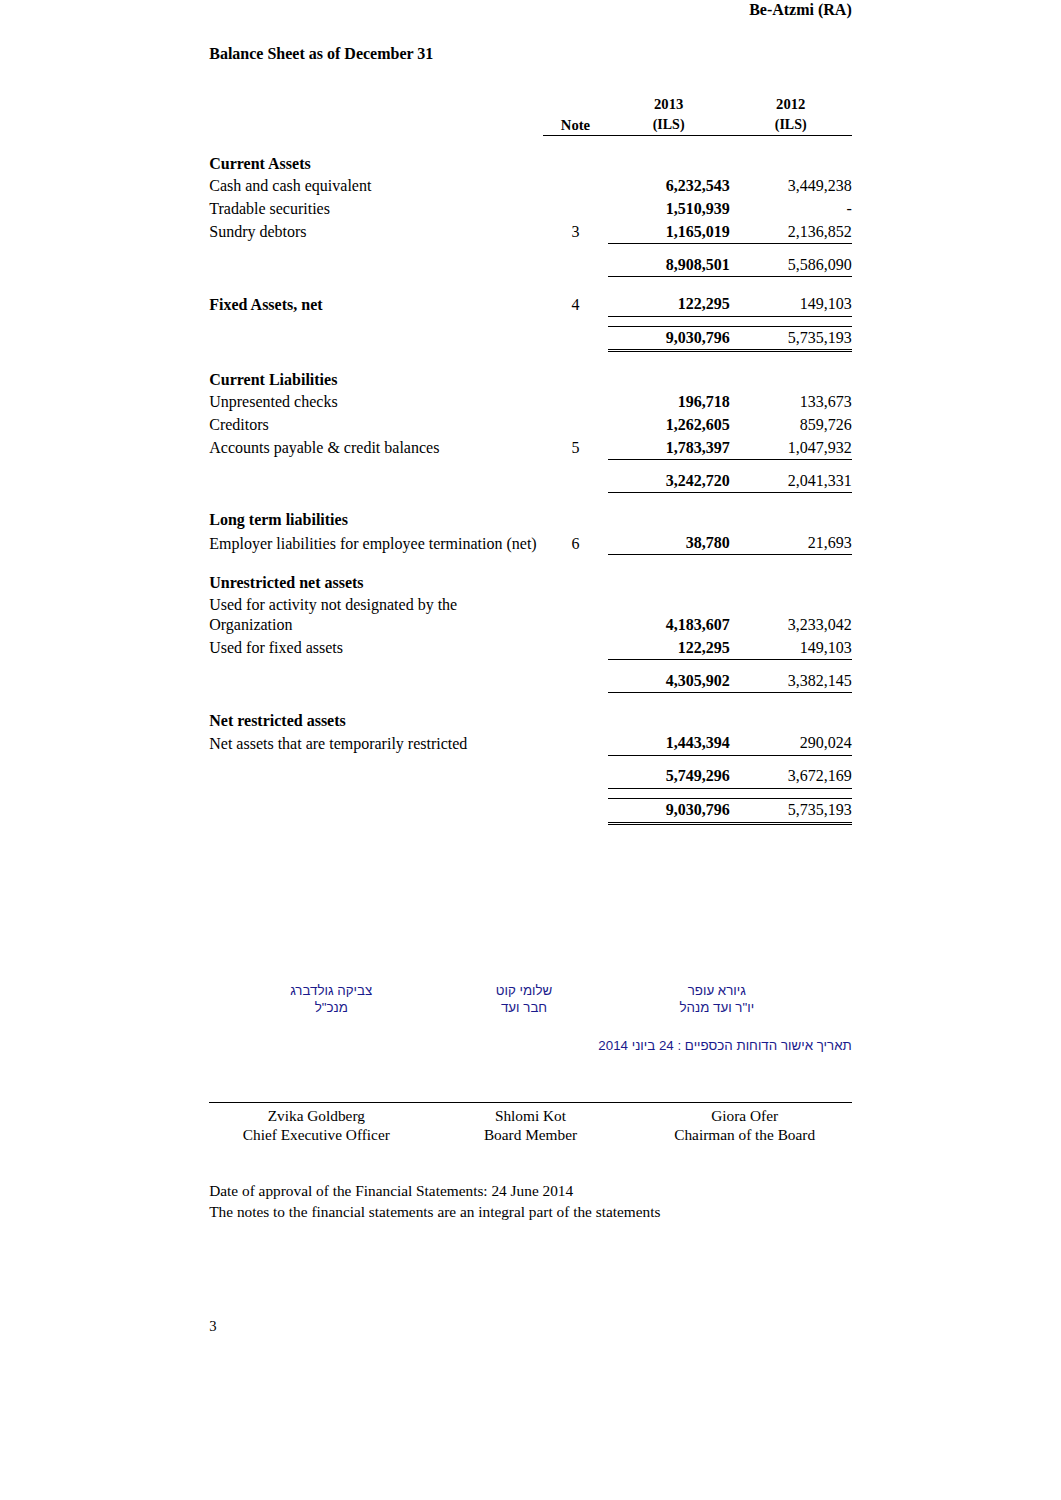Be-Atzmi (RA)
Balance Sheet as of December 31
| | | 2013 | 2012 |
| --- | --- | --- | --- |
| | Note | (ILS) | (ILS) |
| Current Assets | | | |
| Cash and cash equivalent | | 6,232,543 | 3,449,238 |
| Tradable securities | | 1,510,939 | - |
| Sundry debtors | 3 | 1,165,019 | 2,136,852 |
| | | 8,908,501 | 5,586,090 |
| Fixed Assets, net | 4 | 122,295 | 149,103 |
| | | 9,030,796 | 5,735,193 |
| Current Liabilities | | | |
| Unpresented checks | | 196,718 | 133,673 |
| Creditors | | 1,262,605 | 859,726 |
| Accounts payable & credit balances | 5 | 1,783,397 | 1,047,932 |
| | | 3,242,720 | 2,041,331 |
| Long term liabilities | | | |
| Employer liabilities for employee termination (net) | 6 | 38,780 | 21,693 |
| Unrestricted net assets | | | |
| Used for activity not designated by the Organization | | 4,183,607 | 3,233,042 |
| Used for fixed assets | | 122,295 | 149,103 |
| | | 4,305,902 | 3,382,145 |
| Net restricted assets | | | |
| Net assets that are temporarily restricted | | 1,443,394 | 290,024 |
| | | 5,749,296 | 3,672,169 |
| | | 9,030,796 | 5,735,193 |
   
   
   
צביקה גולדברג
מנכ"ל
שלומי קוט
חבר ועד
גיורא עופר
יו"ר ועד מנהל
תאריך אישור הדוחות הכספיים : 24 ביוני 2014
| Zvika Goldberg Chief Executive Officer | Shlomi Kot Board Member | Giora Ofer Chairman of the Board |
Date of approval of the Financial Statements: 24 June 2014
The notes to the financial statements are an integral part of the statements
3